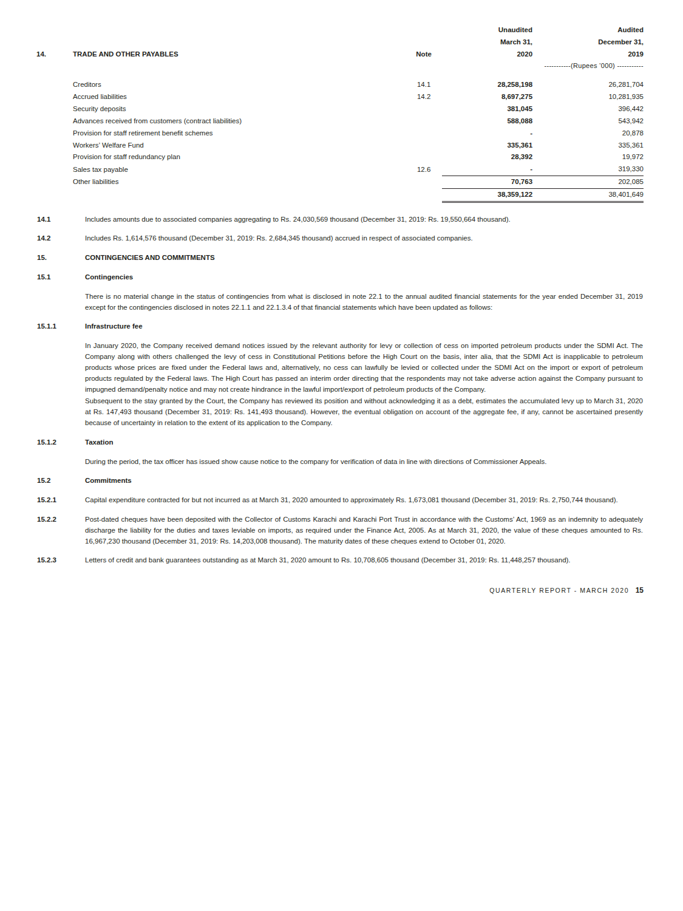| | | | Unaudited | Audited |
| | | | March 31, | December 31, |
| 14. | TRADE AND OTHER PAYABLES | Note | 2020 | 2019 |
| | | | -----------(Rupees ’000) ----------- |
| | Creditors | 14.1 | 28,258,198 | 26,281,704 |
| | Accrued liabilities | 14.2 | 8,697,275 | 10,281,935 |
| | Security deposits | | 381,045 | 396,442 |
| | Advances received from customers (contract liabilities) | | 588,088 | 543,942 |
| | Provision for staff retirement benefit schemes | | - | 20,878 |
| | Workers’ Welfare Fund | | 335,361 | 335,361 |
| | Provision for staff redundancy plan | | 28,392 | 19,972 |
| | Sales tax payable | 12.6 | - | 319,330 |
| | Other liabilities | | 70,763 | 202,085 |
| | | | 38,359,122 | 38,401,649 |
| 14.1 | Includes amounts due to associated companies aggregating to Rs. 24,030,569 thousand (December 31, 2019: Rs. 19,550,664 thousand). |
| 14.2 | Includes Rs. 1,614,576 thousand (December 31, 2019: Rs. 2,684,345 thousand) accrued in respect of associated companies. |
| 15. | CONTINGENCIES AND COMMITMENTS |
| 15.1 | Contingencies |
| | There is no material change in the status of contingencies from what is disclosed in note 22.1 to the annual audited financial statements for the year ended December 31, 2019 except for the contingencies disclosed in notes 22.1.1 and 22.1.3.4 of that financial statements which have been updated as follows: |
| 15.1.1 | Infrastructure fee |
| | In January 2020, the Company received demand notices issued by the relevant authority for levy or collection of cess on imported petroleum products under the SDMI Act. The Company along with others challenged the levy of cess in Constitutional Petitions before the High Court on the basis, inter alia, that the SDMI Act is inapplicable to petroleum products whose prices are fixed under the Federal laws and, alternatively, no cess can lawfully be levied or collected under the SDMI Act on the import or export of petroleum products regulated by the Federal laws. The High Court has passed an interim order directing that the respondents may not take adverse action against the Company pursuant to impugned demand/penalty notice and may not create hindrance in the lawful import/export of petroleum products of the Company. |
| | Subsequent to the stay granted by the Court, the Company has reviewed its position and without acknowledging it as a debt, estimates the accumulated levy up to March 31, 2020 at Rs. 147,493 thousand (December 31, 2019: Rs. 141,493 thousand). However, the eventual obligation on account of the aggregate fee, if any, cannot be ascertained presently because of uncertainty in relation to the extent of its application to the Company. |
| 15.1.2 | Taxation |
| | During the period, the tax officer has issued show cause notice to the company for verification of data in line with directions of Commissioner Appeals. |
| 15.2 | Commitments |
| 15.2.1 | Capital expenditure contracted for but not incurred as at March 31, 2020 amounted to approximately Rs. 1,673,081 thousand (December 31, 2019: Rs. 2,750,744 thousand). |
| 15.2.2 | Post-dated cheques have been deposited with the Collector of Customs Karachi and Karachi Port Trust in accordance with the Customs’ Act, 1969 as an indemnity to adequately discharge the liability for the duties and taxes leviable on imports, as required under the Finance Act, 2005. As at March 31, 2020, the value of these cheques amounted to Rs. 16,967,230 thousand (December 31, 2019: Rs. 14,203,008 thousand). The maturity dates of these cheques extend to October 01, 2020. |
| 15.2.3 | Letters of credit and bank guarantees outstanding as at March 31, 2020 amount to Rs. 10,708,605 thousand (December 31, 2019: Rs. 11,448,257 thousand). |
QUARTERLY REPORT - MARCH 2020 15